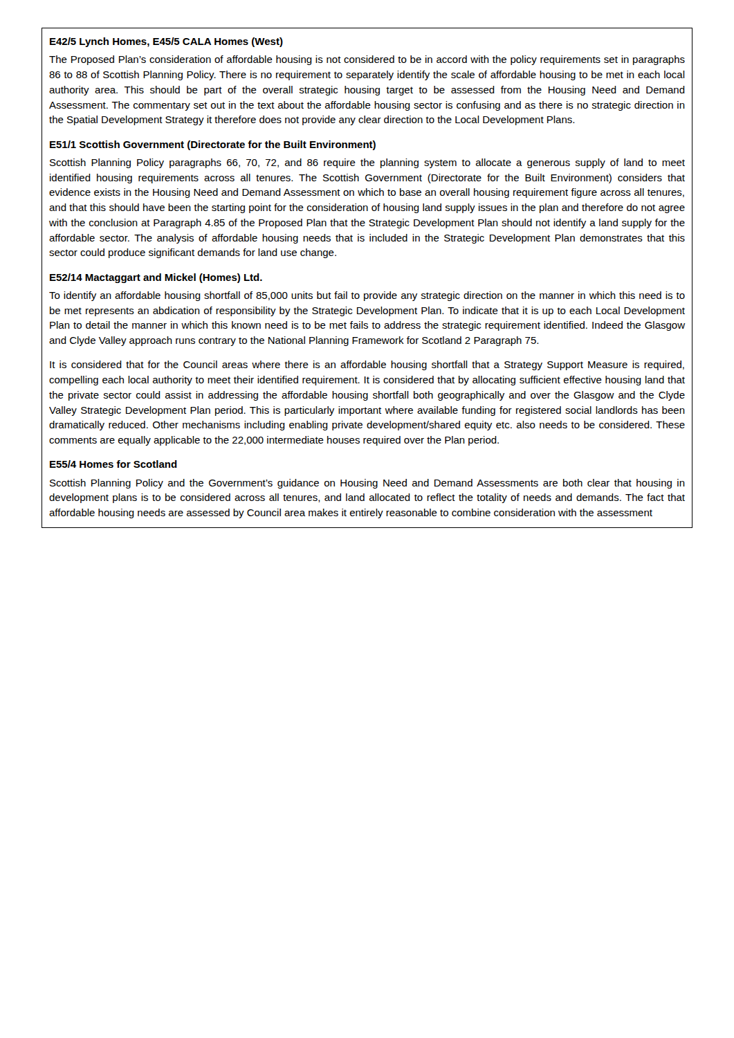E42/5 Lynch Homes, E45/5 CALA Homes (West)
The Proposed Plan’s consideration of affordable housing is not considered to be in accord with the policy requirements set in paragraphs 86 to 88 of Scottish Planning Policy. There is no requirement to separately identify the scale of affordable housing to be met in each local authority area. This should be part of the overall strategic housing target to be assessed from the Housing Need and Demand Assessment. The commentary set out in the text about the affordable housing sector is confusing and as there is no strategic direction in the Spatial Development Strategy it therefore does not provide any clear direction to the Local Development Plans.
E51/1 Scottish Government (Directorate for the Built Environment)
Scottish Planning Policy paragraphs 66, 70, 72, and 86 require the planning system to allocate a generous supply of land to meet identified housing requirements across all tenures. The Scottish Government (Directorate for the Built Environment) considers that evidence exists in the Housing Need and Demand Assessment on which to base an overall housing requirement figure across all tenures, and that this should have been the starting point for the consideration of housing land supply issues in the plan and therefore do not agree with the conclusion at Paragraph 4.85 of the Proposed Plan that the Strategic Development Plan should not identify a land supply for the affordable sector. The analysis of affordable housing needs that is included in the Strategic Development Plan demonstrates that this sector could produce significant demands for land use change.
E52/14 Mactaggart and Mickel (Homes) Ltd.
To identify an affordable housing shortfall of 85,000 units but fail to provide any strategic direction on the manner in which this need is to be met represents an abdication of responsibility by the Strategic Development Plan. To indicate that it is up to each Local Development Plan to detail the manner in which this known need is to be met fails to address the strategic requirement identified. Indeed the Glasgow and Clyde Valley approach runs contrary to the National Planning Framework for Scotland 2 Paragraph 75.
It is considered that for the Council areas where there is an affordable housing shortfall that a Strategy Support Measure is required, compelling each local authority to meet their identified requirement. It is considered that by allocating sufficient effective housing land that the private sector could assist in addressing the affordable housing shortfall both geographically and over the Glasgow and the Clyde Valley Strategic Development Plan period. This is particularly important where available funding for registered social landlords has been dramatically reduced. Other mechanisms including enabling private development/shared equity etc. also needs to be considered. These comments are equally applicable to the 22,000 intermediate houses required over the Plan period.
E55/4 Homes for Scotland
Scottish Planning Policy and the Government’s guidance on Housing Need and Demand Assessments are both clear that housing in development plans is to be considered across all tenures, and land allocated to reflect the totality of needs and demands. The fact that affordable housing needs are assessed by Council area makes it entirely reasonable to combine consideration with the assessment